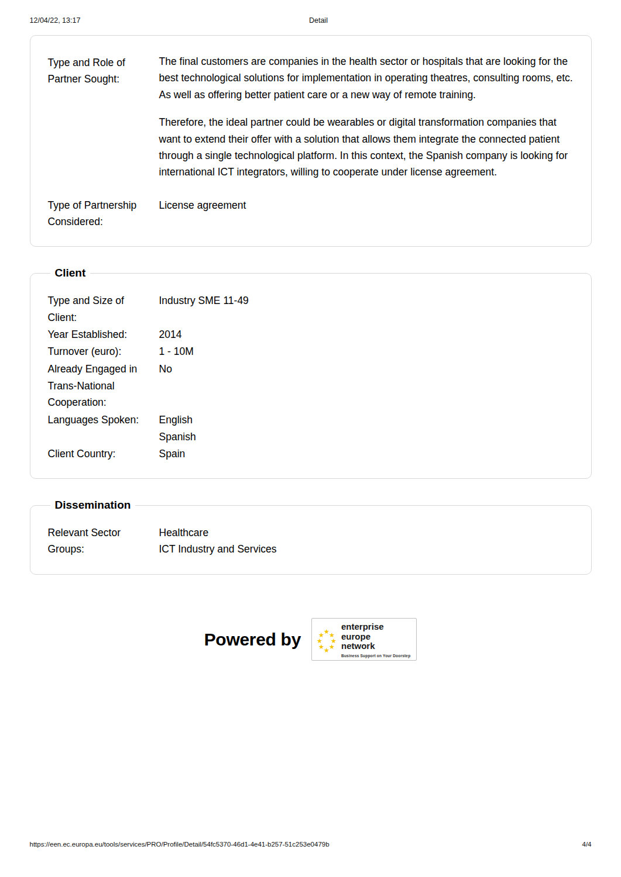12/04/22, 13:17
Detail
Type and Role of Partner Sought:
The final customers are companies in the health sector or hospitals that are looking for the best technological solutions for implementation in operating theatres, consulting rooms, etc. As well as offering better patient care or a new way of remote training.
Therefore, the ideal partner could be wearables or digital transformation companies that want to extend their offer with a solution that allows them integrate the connected patient through a single technological platform. In this context, the Spanish company is looking for international ICT integrators, willing to cooperate under license agreement.
Type of Partnership Considered:
License agreement
Client
Type and Size of Client:
Industry SME 11-49
Year Established:
2014
Turnover (euro):
1 - 10M
Already Engaged in Trans-National Cooperation:
No
Languages Spoken:
English Spanish
Client Country:
Spain
Dissemination
Relevant Sector Groups:
Healthcare ICT Industry and Services
Powered by
★ ★ ★ ★ ★ ★ ★ ★
enterprise europe network
Business Support on Your Doorstep
https://een.ec.europa.eu/tools/services/PRO/Profile/Detail/54fc5370-46d1-4e41-b257-51c253e0479b
4/4